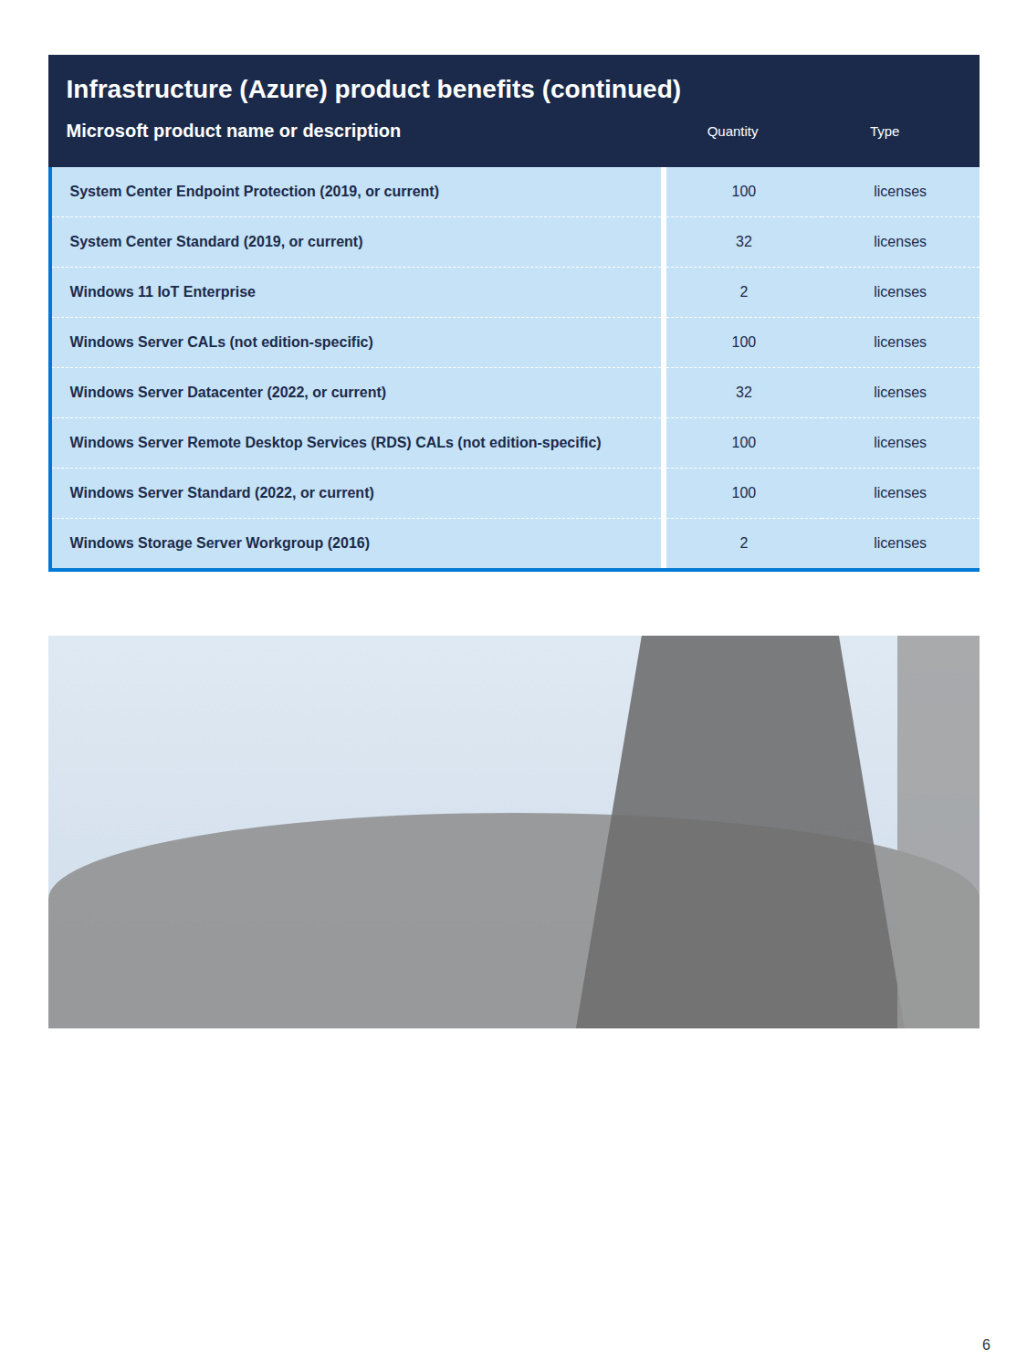Infrastructure (Azure) product benefits (continued)
| Microsoft product name or description | Quantity | Type |
| --- | --- | --- |
| System Center Endpoint Protection (2019, or current) | 100 | licenses |
| System Center Standard (2019, or current) | 32 | licenses |
| Windows 11 IoT Enterprise | 2 | licenses |
| Windows Server CALs (not edition-specific) | 100 | licenses |
| Windows Server Datacenter (2022, or current) | 32 | licenses |
| Windows Server Remote Desktop Services (RDS) CALs (not edition-specific) | 100 | licenses |
| Windows Server Standard (2022, or current) | 100 | licenses |
| Windows Storage Server Workgroup (2016) | 2 | licenses |
6